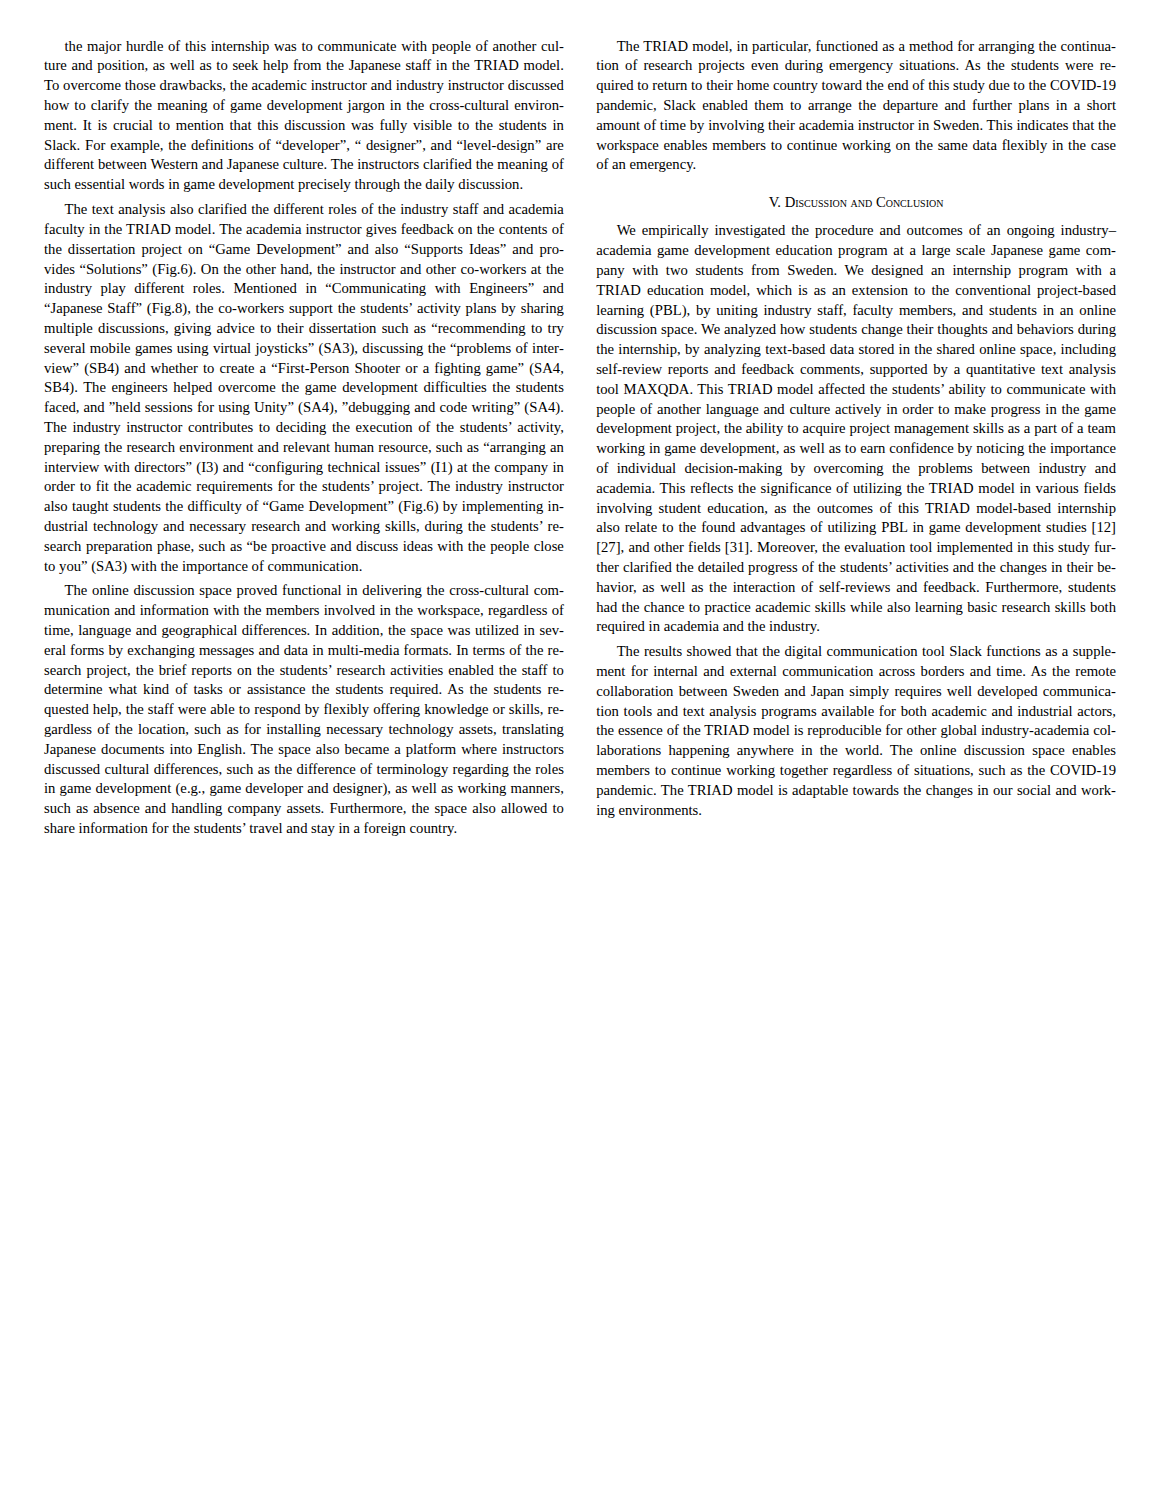the major hurdle of this internship was to communicate with people of another culture and position, as well as to seek help from the Japanese staff in the TRIAD model. To overcome those drawbacks, the academic instructor and industry instructor discussed how to clarify the meaning of game development jargon in the cross-cultural environment. It is crucial to mention that this discussion was fully visible to the students in Slack. For example, the definitions of “developer”, “ designer”, and “level-design” are different between Western and Japanese culture. The instructors clarified the meaning of such essential words in game development precisely through the daily discussion.
The text analysis also clarified the different roles of the industry staff and academia faculty in the TRIAD model. The academia instructor gives feedback on the contents of the dissertation project on “Game Development” and also “Supports Ideas” and provides “Solutions” (Fig.6). On the other hand, the instructor and other co-workers at the industry play different roles. Mentioned in “Communicating with Engineers” and “Japanese Staff” (Fig.8), the co-workers support the students’ activity plans by sharing multiple discussions, giving advice to their dissertation such as “recommending to try several mobile games using virtual joysticks” (SA3), discussing the “problems of interview” (SB4) and whether to create a “First-Person Shooter or a fighting game” (SA4, SB4). The engineers helped overcome the game development difficulties the students faced, and ”held sessions for using Unity” (SA4), ”debugging and code writing” (SA4). The industry instructor contributes to deciding the execution of the students’ activity, preparing the research environment and relevant human resource, such as “arranging an interview with directors” (I3) and “configuring technical issues” (I1) at the company in order to fit the academic requirements for the students’ project. The industry instructor also taught students the difficulty of “Game Development” (Fig.6) by implementing industrial technology and necessary research and working skills, during the students’ research preparation phase, such as “be proactive and discuss ideas with the people close to you” (SA3) with the importance of communication.
The online discussion space proved functional in delivering the cross-cultural communication and information with the members involved in the workspace, regardless of time, language and geographical differences. In addition, the space was utilized in several forms by exchanging messages and data in multi-media formats. In terms of the research project, the brief reports on the students’ research activities enabled the staff to determine what kind of tasks or assistance the students required. As the students requested help, the staff were able to respond by flexibly offering knowledge or skills, regardless of the location, such as for installing necessary technology assets, translating Japanese documents into English. The space also became a platform where instructors discussed cultural differences, such as the difference of terminology regarding the roles in game development (e.g., game developer and designer), as well as working manners, such as absence and handling company assets. Furthermore, the space also allowed to share information for the students’ travel and stay in a foreign country.
The TRIAD model, in particular, functioned as a method for arranging the continuation of research projects even during emergency situations. As the students were required to return to their home country toward the end of this study due to the COVID-19 pandemic, Slack enabled them to arrange the departure and further plans in a short amount of time by involving their academia instructor in Sweden. This indicates that the workspace enables members to continue working on the same data flexibly in the case of an emergency.
V. Discussion and Conclusion
We empirically investigated the procedure and outcomes of an ongoing industry–academia game development education program at a large scale Japanese game company with two students from Sweden. We designed an internship program with a TRIAD education model, which is as an extension to the conventional project-based learning (PBL), by uniting industry staff, faculty members, and students in an online discussion space. We analyzed how students change their thoughts and behaviors during the internship, by analyzing text-based data stored in the shared online space, including self-review reports and feedback comments, supported by a quantitative text analysis tool MAXQDA. This TRIAD model affected the students’ ability to communicate with people of another language and culture actively in order to make progress in the game development project, the ability to acquire project management skills as a part of a team working in game development, as well as to earn confidence by noticing the importance of individual decision-making by overcoming the problems between industry and academia. This reflects the significance of utilizing the TRIAD model in various fields involving student education, as the outcomes of this TRIAD model-based internship also relate to the found advantages of utilizing PBL in game development studies [12] [27], and other fields [31]. Moreover, the evaluation tool implemented in this study further clarified the detailed progress of the students’ activities and the changes in their behavior, as well as the interaction of self-reviews and feedback. Furthermore, students had the chance to practice academic skills while also learning basic research skills both required in academia and the industry.
The results showed that the digital communication tool Slack functions as a supplement for internal and external communication across borders and time. As the remote collaboration between Sweden and Japan simply requires well developed communication tools and text analysis programs available for both academic and industrial actors, the essence of the TRIAD model is reproducible for other global industry-academia collaborations happening anywhere in the world. The online discussion space enables members to continue working together regardless of situations, such as the COVID-19 pandemic. The TRIAD model is adaptable towards the changes in our social and working environments.